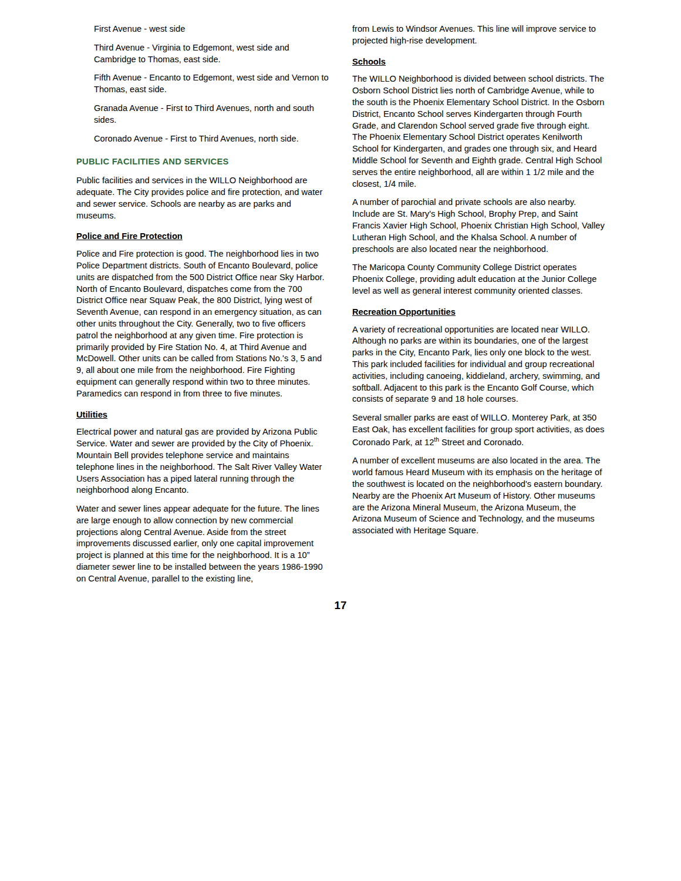First Avenue - west side
Third Avenue - Virginia to Edgemont, west side and Cambridge to Thomas, east side.
Fifth Avenue - Encanto to Edgemont, west side and Vernon to Thomas, east side.
Granada Avenue - First to Third Avenues, north and south sides.
Coronado Avenue - First to Third Avenues, north side.
PUBLIC FACILITIES AND SERVICES
Public facilities and services in the WILLO Neighborhood are adequate. The City provides police and fire protection, and water and sewer service. Schools are nearby as are parks and museums.
Police and Fire Protection
Police and Fire protection is good. The neighborhood lies in two Police Department districts. South of Encanto Boulevard, police units are dispatched from the 500 District Office near Sky Harbor. North of Encanto Boulevard, dispatches come from the 700 District Office near Squaw Peak, the 800 District, lying west of Seventh Avenue, can respond in an emergency situation, as can other units throughout the City. Generally, two to five officers patrol the neighborhood at any given time. Fire protection is primarily provided by Fire Station No. 4, at Third Avenue and McDowell. Other units can be called from Stations No.'s 3, 5 and 9, all about one mile from the neighborhood. Fire Fighting equipment can generally respond within two to three minutes. Paramedics can respond in from three to five minutes.
Utilities
Electrical power and natural gas are provided by Arizona Public Service. Water and sewer are provided by the City of Phoenix. Mountain Bell provides telephone service and maintains telephone lines in the neighborhood. The Salt River Valley Water Users Association has a piped lateral running through the neighborhood along Encanto.
Water and sewer lines appear adequate for the future. The lines are large enough to allow connection by new commercial projections along Central Avenue. Aside from the street improvements discussed earlier, only one capital improvement project is planned at this time for the neighborhood. It is a 10” diameter sewer line to be installed between the years 1986-1990 on Central Avenue, parallel to the existing line,
from Lewis to Windsor Avenues. This line will improve service to projected high-rise development.
Schools
The WILLO Neighborhood is divided between school districts. The Osborn School District lies north of Cambridge Avenue, while to the south is the Phoenix Elementary School District. In the Osborn District, Encanto School serves Kindergarten through Fourth Grade, and Clarendon School served grade five through eight. The Phoenix Elementary School District operates Kenilworth School for Kindergarten, and grades one through six, and Heard Middle School for Seventh and Eighth grade. Central High School serves the entire neighborhood, all are within 1 1/2 mile and the closest, 1/4 mile.
A number of parochial and private schools are also nearby. Include are St. Mary's High School, Brophy Prep, and Saint Francis Xavier High School, Phoenix Christian High School, Valley Lutheran High School, and the Khalsa School. A number of preschools are also located near the neighborhood.
The Maricopa County Community College District operates Phoenix College, providing adult education at the Junior College level as well as general interest community oriented classes.
Recreation Opportunities
A variety of recreational opportunities are located near WILLO. Although no parks are within its boundaries, one of the largest parks in the City, Encanto Park, lies only one block to the west. This park included facilities for individual and group recreational activities, including canoeing, kiddieland, archery, swimming, and softball. Adjacent to this park is the Encanto Golf Course, which consists of separate 9 and 18 hole courses.
Several smaller parks are east of WILLO. Monterey Park, at 350 East Oak, has excellent facilities for group sport activities, as does Coronado Park, at 12th Street and Coronado.
A number of excellent museums are also located in the area. The world famous Heard Museum with its emphasis on the heritage of the southwest is located on the neighborhood's eastern boundary. Nearby are the Phoenix Art Museum of History. Other museums are the Arizona Mineral Museum, the Arizona Museum, the Arizona Museum of Science and Technology, and the museums associated with Heritage Square.
17